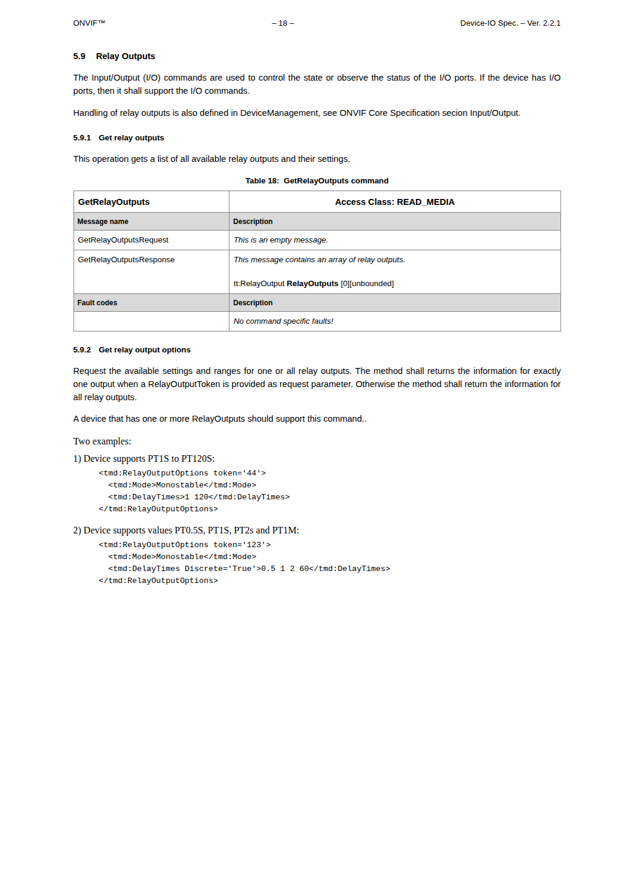ONVIF™
– 18 –
Device-IO Spec. – Ver. 2.2.1
5.9 Relay Outputs
The Input/Output (I/O) commands are used to control the state or observe the status of the I/O ports. If the device has I/O ports, then it shall support the I/O commands.
Handling of relay outputs is also defined in DeviceManagement, see ONVIF Core Specification secion Input/Output.
5.9.1 Get relay outputs
This operation gets a list of all available relay outputs and their settings.
Table 18: GetRelayOutputs command
| GetRelayOutputs | Access Class: READ_MEDIA |
| Message name | Description |
| GetRelayOutputsRequest | This is an empty message. |
| GetRelayOutputsResponse | This message contains an array of relay outputs. tt:RelayOutput RelayOutputs [0][unbounded] |
| Fault codes | Description |
| | No command specific faults! |
5.9.2 Get relay output options
Request the available settings and ranges for one or all relay outputs. The method shall returns the information for exactly one output when a RelayOutputToken is provided as request parameter. Otherwise the method shall return the information for all relay outputs.
A device that has one or more RelayOutputs should support this command..
Two examples:
1) Device supports PT1S to PT120S:
<tmd:RelayOutputOptions token='44'>
  <tmd:Mode>Monostable</tmd:Mode>
  <tmd:DelayTimes>1 120</tmd:DelayTimes>
</tmd:RelayOutputOptions>
2) Device supports values PT0.5S, PT1S, PT2s and PT1M:
<tmd:RelayOutputOptions token='123'>
  <tmd:Mode>Monostable</tmd:Mode>
  <tmd:DelayTimes Discrete='True'>0.5 1 2 60</tmd:DelayTimes>
</tmd:RelayOutputOptions>